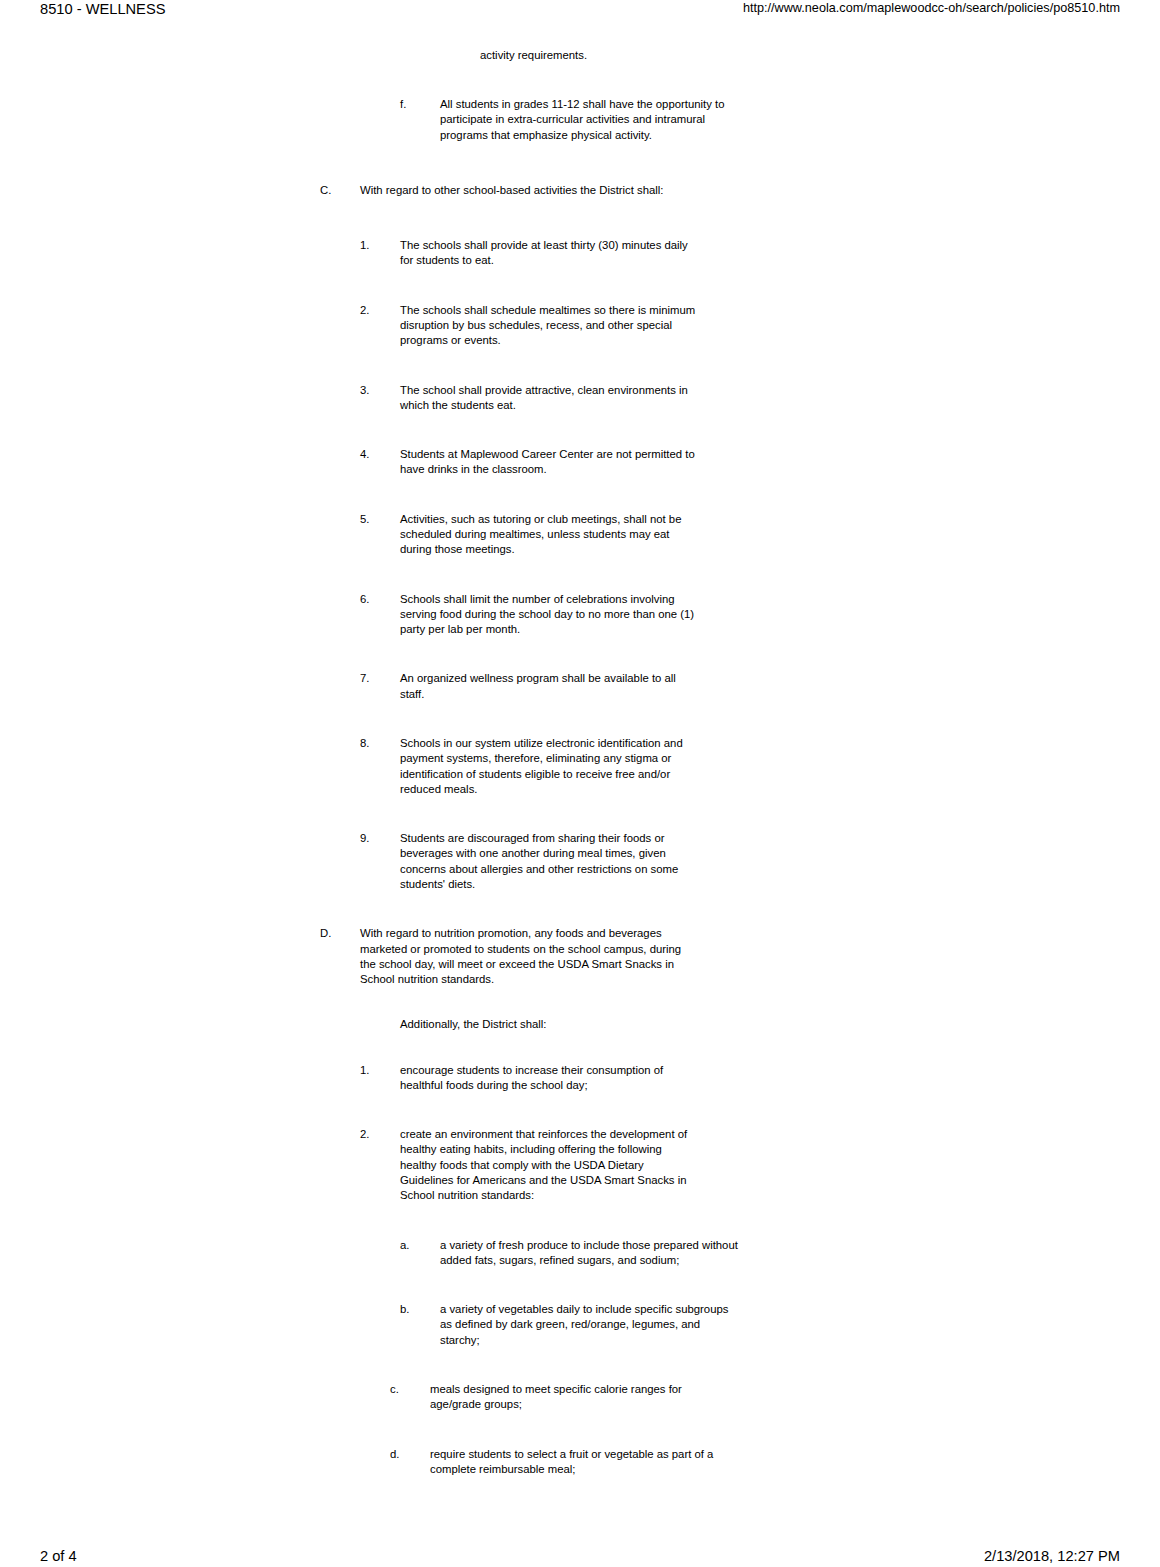8510 - WELLNESS
http://www.neola.com/maplewoodcc-oh/search/policies/po8510.htm
activity requirements.
f. All students in grades 11-12 shall have the opportunity to participate in extra-curricular activities and intramural programs that emphasize physical activity.
C. With regard to other school-based activities the District shall:
1. The schools shall provide at least thirty (30) minutes daily for students to eat.
2. The schools shall schedule mealtimes so there is minimum disruption by bus schedules, recess, and other special programs or events.
3. The school shall provide attractive, clean environments in which the students eat.
4. Students at Maplewood Career Center are not permitted to have drinks in the classroom.
5. Activities, such as tutoring or club meetings, shall not be scheduled during mealtimes, unless students may eat during those meetings.
6. Schools shall limit the number of celebrations involving serving food during the school day to no more than one (1) party per lab per month.
7. An organized wellness program shall be available to all staff.
8. Schools in our system utilize electronic identification and payment systems, therefore, eliminating any stigma or identification of students eligible to receive free and/or reduced meals.
9. Students are discouraged from sharing their foods or beverages with one another during meal times, given concerns about allergies and other restrictions on some students' diets.
D. With regard to nutrition promotion, any foods and beverages marketed or promoted to students on the school campus, during the school day, will meet or exceed the USDA Smart Snacks in School nutrition standards.
Additionally, the District shall:
1. encourage students to increase their consumption of healthful foods during the school day;
2. create an environment that reinforces the development of healthy eating habits, including offering the following healthy foods that comply with the USDA Dietary Guidelines for Americans and the USDA Smart Snacks in School nutrition standards:
a. a variety of fresh produce to include those prepared without added fats, sugars, refined sugars, and sodium;
b. a variety of vegetables daily to include specific subgroups as defined by dark green, red/orange, legumes, and starchy;
c. meals designed to meet specific calorie ranges for age/grade groups;
d. require students to select a fruit or vegetable as part of a complete reimbursable meal;
2 of 4
2/13/2018, 12:27 PM